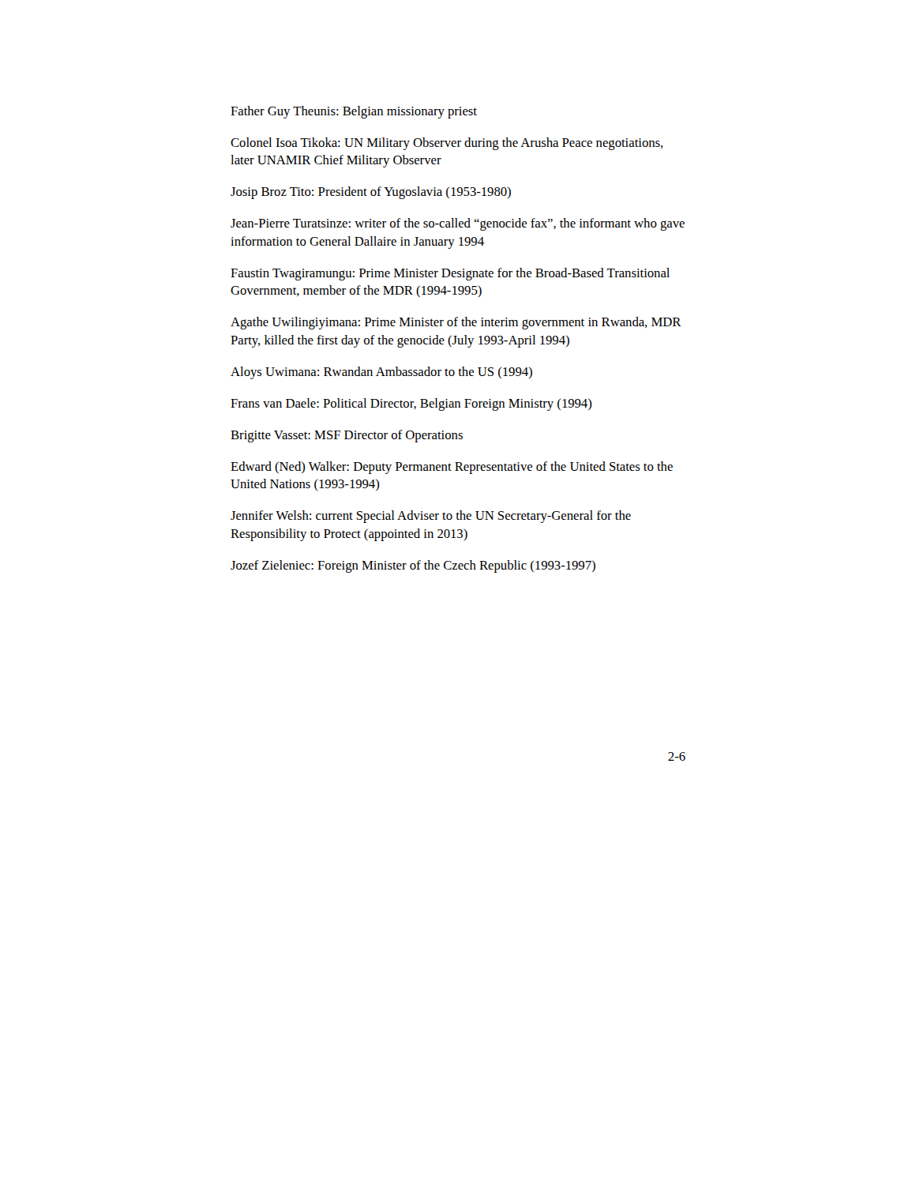Father Guy Theunis: Belgian missionary priest
Colonel Isoa Tikoka: UN Military Observer during the Arusha Peace negotiations, later UNAMIR Chief Military Observer
Josip Broz Tito: President of Yugoslavia (1953-1980)
Jean-Pierre Turatsinze: writer of the so-called “genocide fax”, the informant who gave information to General Dallaire in January 1994
Faustin Twagiramungu: Prime Minister Designate for the Broad-Based Transitional Government, member of the MDR (1994-1995)
Agathe Uwilingiyimana: Prime Minister of the interim government in Rwanda, MDR Party, killed the first day of the genocide (July 1993-April 1994)
Aloys Uwimana: Rwandan Ambassador to the US (1994)
Frans van Daele: Political Director, Belgian Foreign Ministry (1994)
Brigitte Vasset: MSF Director of Operations
Edward (Ned) Walker: Deputy Permanent Representative of the United States to the United Nations (1993-1994)
Jennifer Welsh: current Special Adviser to the UN Secretary-General for the Responsibility to Protect (appointed in 2013)
Jozef Zieleniec: Foreign Minister of the Czech Republic (1993-1997)
2-6